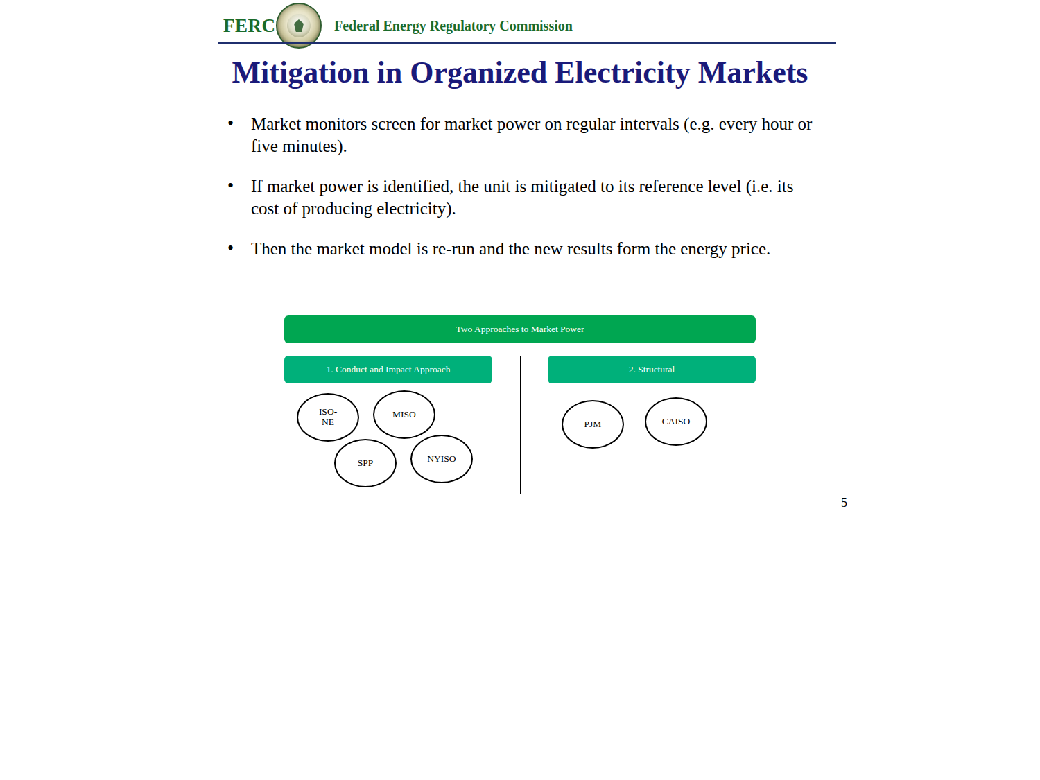FERC
Federal Energy Regulatory Commission
Mitigation in Organized Electricity Markets
Market monitors screen for market power on regular intervals (e.g. every hour or five minutes).
If market power is identified, the unit is mitigated to its reference level (i.e. its cost of producing electricity).
Then the market model is re-run and the new results form the energy price.
Two Approaches to Market Power
1. Conduct and Impact Approach
2. Structural
ISO-
NE
MISO
SPP
NYISO
PJM
CAISO
5